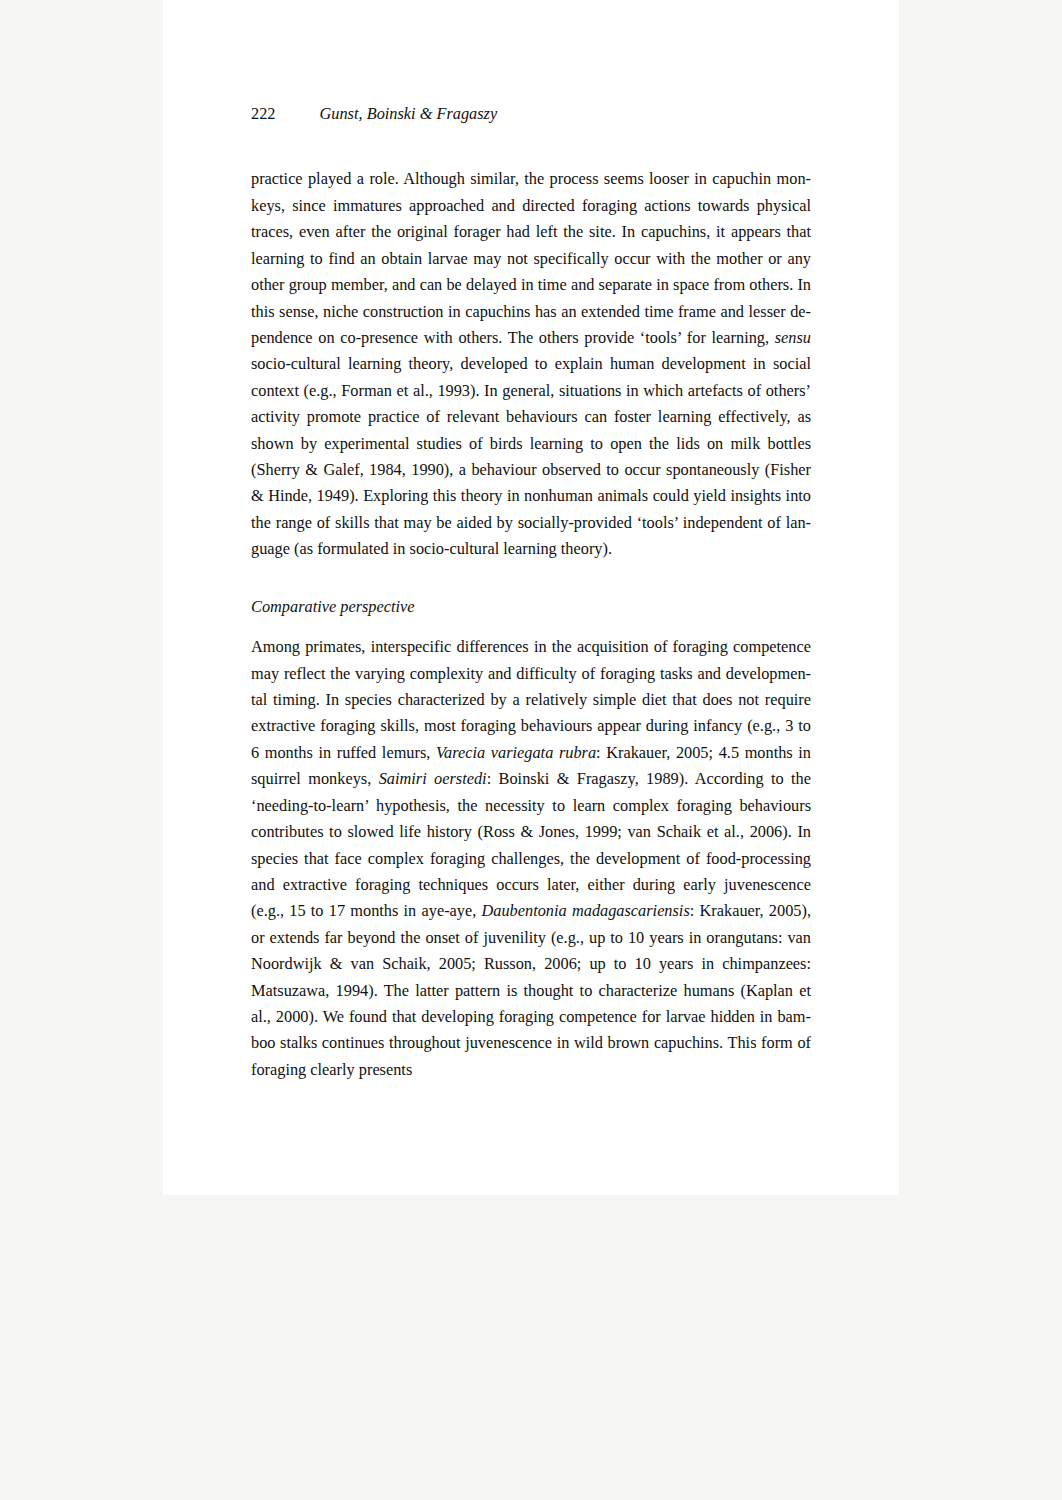222 Gunst, Boinski & Fragaszy
practice played a role. Although similar, the process seems looser in capuchin monkeys, since immatures approached and directed foraging actions towards physical traces, even after the original forager had left the site. In capuchins, it appears that learning to find an obtain larvae may not specifically occur with the mother or any other group member, and can be delayed in time and separate in space from others. In this sense, niche construction in capuchins has an extended time frame and lesser dependence on co-presence with others. The others provide ‘tools’ for learning, sensu socio-cultural learning theory, developed to explain human development in social context (e.g., Forman et al., 1993). In general, situations in which artefacts of others’ activity promote practice of relevant behaviours can foster learning effectively, as shown by experimental studies of birds learning to open the lids on milk bottles (Sherry & Galef, 1984, 1990), a behaviour observed to occur spontaneously (Fisher & Hinde, 1949). Exploring this theory in nonhuman animals could yield insights into the range of skills that may be aided by socially-provided ‘tools’ independent of language (as formulated in socio-cultural learning theory).
Comparative perspective
Among primates, interspecific differences in the acquisition of foraging competence may reflect the varying complexity and difficulty of foraging tasks and developmental timing. In species characterized by a relatively simple diet that does not require extractive foraging skills, most foraging behaviours appear during infancy (e.g., 3 to 6 months in ruffed lemurs, Varecia variegata rubra: Krakauer, 2005; 4.5 months in squirrel monkeys, Saimiri oerstedi: Boinski & Fragaszy, 1989). According to the ‘needing-to-learn’ hypothesis, the necessity to learn complex foraging behaviours contributes to slowed life history (Ross & Jones, 1999; van Schaik et al., 2006). In species that face complex foraging challenges, the development of food-processing and extractive foraging techniques occurs later, either during early juvenescence (e.g., 15 to 17 months in aye-aye, Daubentonia madagascariensis: Krakauer, 2005), or extends far beyond the onset of juvenility (e.g., up to 10 years in orangutans: van Noordwijk & van Schaik, 2005; Russon, 2006; up to 10 years in chimpanzees: Matsuzawa, 1994). The latter pattern is thought to characterize humans (Kaplan et al., 2000). We found that developing foraging competence for larvae hidden in bamboo stalks continues throughout juvenescence in wild brown capuchins. This form of foraging clearly presents